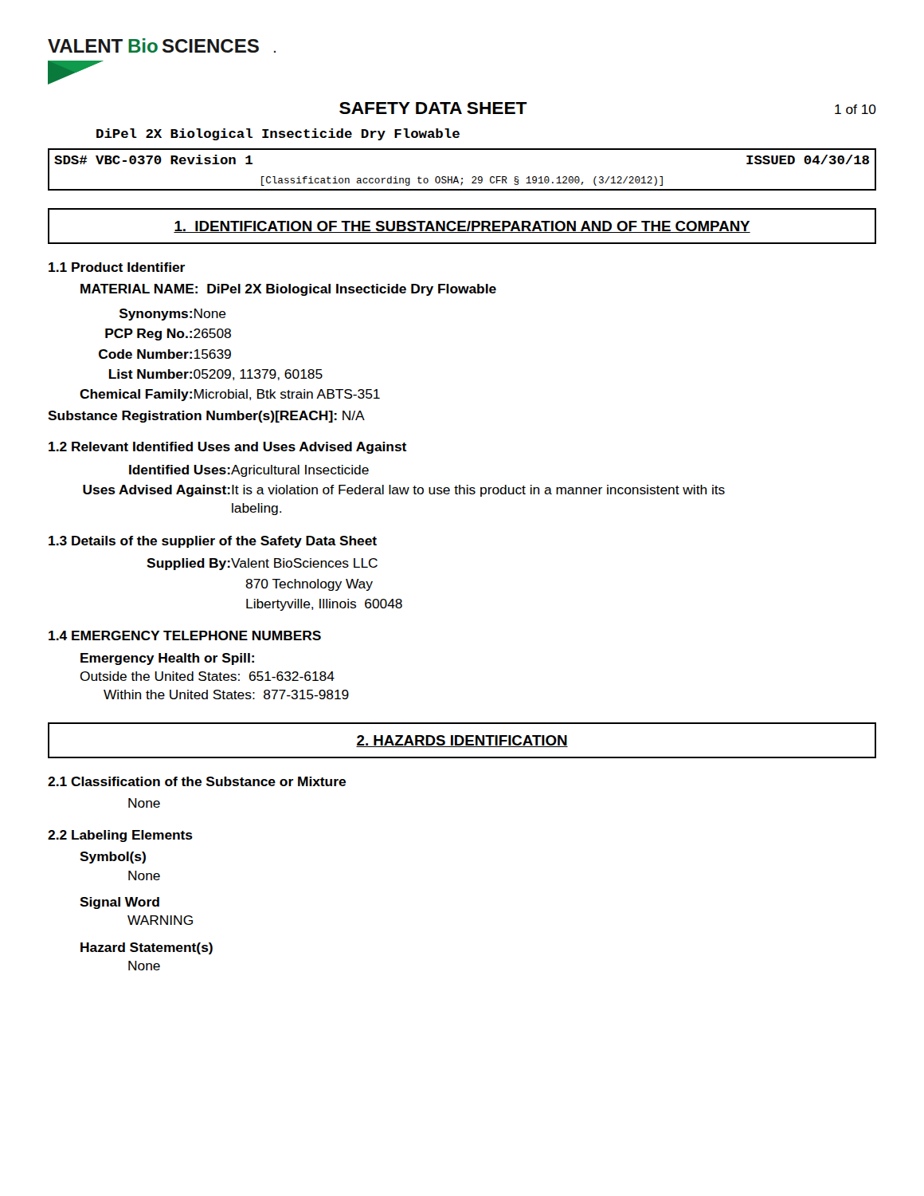VALENT Bio SCIENCES .
SAFETY DATA SHEET
1 of 10
DiPel 2X Biological Insecticide Dry Flowable
| SDS# VBC-0370 Revision 1 | ISSUED 04/30/18 |
| [Classification according to OSHA; 29 CFR § 1910.1200, (3/12/2012)] |
1. IDENTIFICATION OF THE SUBSTANCE/PREPARATION AND OF THE COMPANY
1.1 Product Identifier
MATERIAL NAME: DiPel 2X Biological Insecticide Dry Flowable
| Synonyms: | None |
| PCP Reg No.: | 26508 |
| Code Number: | 15639 |
| List Number: | 05209, 11379, 60185 |
| Chemical Family: | Microbial, Btk strain ABTS-351 |
Substance Registration Number(s)[REACH]: N/A
1.2 Relevant Identified Uses and Uses Advised Against
| Identified Uses: | Agricultural Insecticide |
| Uses Advised Against: | It is a violation of Federal law to use this product in a manner inconsistent with its labeling. |
1.3 Details of the supplier of the Safety Data Sheet
| Supplied By: | Valent BioSciences LLC |
| | 870 Technology Way |
| | Libertyville, Illinois 60048 |
1.4 EMERGENCY TELEPHONE NUMBERS
Emergency Health or Spill:
Outside the United States: 651-632-6184
Within the United States: 877-315-9819
2. HAZARDS IDENTIFICATION
2.1 Classification of the Substance or Mixture
None
2.2 Labeling Elements
Symbol(s)
None
Signal Word
WARNING
Hazard Statement(s)
None